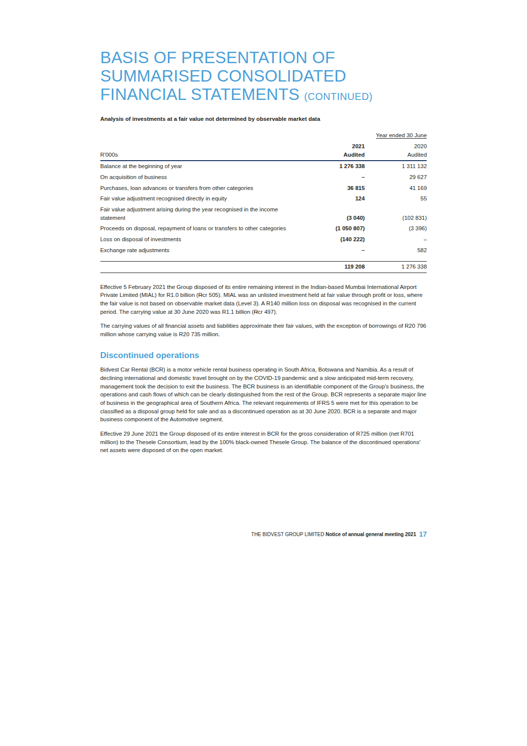Basis of presentation of
summarised consolidated
financial statements (continued)
Analysis of investments at a fair value not determined by observable market data
| | Year ended 30 June |
| R'000s | 2021 Audited | 2020 Audited |
| Balance at the beginning of year | 1 276 338 | 1 311 132 |
| On acquisition of business | – | 29 627 |
| Purchases, loan advances or transfers from other categories | 36 815 | 41 169 |
| Fair value adjustment recognised directly in equity | 124 | 55 |
| Fair value adjustment arising during the year recognised in the income statement | (3 040) | (102 831) |
| Proceeds on disposal, repayment of loans or transfers to other categories | (1 050 807) | (3 396) |
| Loss on disposal of investments | (140 222) | – |
| Exchange rate adjustments | – | 582 |
| | 119 208 | 1 276 338 |
Effective 5 February 2021 the Group disposed of its entire remaining interest in the Indian-based Mumbai International Airport Private Limited (MIAL) for R1.0 billion (Rcr 505). MIAL was an unlisted investment held at fair value through profit or loss, where the fair value is not based on observable market data (Level 3). A R140 million loss on disposal was recognised in the current period. The carrying value at 30 June 2020 was R1.1 billion (Rcr 497).
The carrying values of all financial assets and liabilities approximate their fair values, with the exception of borrowings of R20 796 million whose carrying value is R20 735 million.
Discontinued operations
Bidvest Car Rental (BCR) is a motor vehicle rental business operating in South Africa, Botswana and Namibia. As a result of declining international and domestic travel brought on by the COVID-19 pandemic and a slow anticipated mid-term recovery, management took the decision to exit the business. The BCR business is an identifiable component of the Group's business, the operations and cash flows of which can be clearly distinguished from the rest of the Group. BCR represents a separate major line of business in the geographical area of Southern Africa. The relevant requirements of IFRS 5 were met for this operation to be classified as a disposal group held for sale and as a discontinued operation as at 30 June 2020. BCR is a separate and major business component of the Automotive segment.
Effective 29 June 2021 the Group disposed of its entire interest in BCR for the gross consideration of R725 million (net R701 million) to the Thesele Consortium, lead by the 100% black-owned Thesele Group. The balance of the discontinued operations' net assets were disposed of on the open market.
THE BIDVEST GROUP LIMITED Notice of annual general meeting 202117